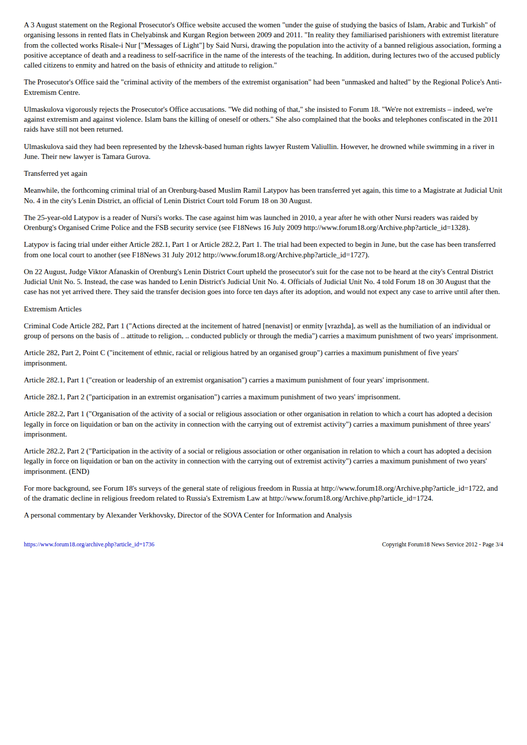A 3 August statement on the Regional Prosecutor's Office website accused the women "under the guise of studying the basics of Islam, Arabic and Turkish" of organising lessons in rented flats in Chelyabinsk and Kurgan Region between 2009 and 2011. "In reality they familiarised parishioners with extremist literature from the collected works Risale-i Nur ["Messages of Light"] by Said Nursi, drawing the population into the activity of a banned religious association, forming a positive acceptance of death and a readiness to self-sacrifice in the name of the interests of the teaching. In addition, during lectures two of the accused publicly called citizens to enmity and hatred on the basis of ethnicity and attitude to religion."
The Prosecutor's Office said the "criminal activity of the members of the extremist organisation" had been "unmasked and halted" by the Regional Police's Anti-Extremism Centre.
Ulmaskulova vigorously rejects the Prosecutor's Office accusations. "We did nothing of that," she insisted to Forum 18. "We're not extremists – indeed, we're against extremism and against violence. Islam bans the killing of oneself or others." She also complained that the books and telephones confiscated in the 2011 raids have still not been returned.
Ulmaskulova said they had been represented by the Izhevsk-based human rights lawyer Rustem Valiullin. However, he drowned while swimming in a river in June. Their new lawyer is Tamara Gurova.
Transferred yet again
Meanwhile, the forthcoming criminal trial of an Orenburg-based Muslim Ramil Latypov has been transferred yet again, this time to a Magistrate at Judicial Unit No. 4 in the city's Lenin District, an official of Lenin District Court told Forum 18 on 30 August.
The 25-year-old Latypov is a reader of Nursi's works. The case against him was launched in 2010, a year after he with other Nursi readers was raided by Orenburg's Organised Crime Police and the FSB security service (see F18News 16 July 2009 http://www.forum18.org/Archive.php?article_id=1328).
Latypov is facing trial under either Article 282.1, Part 1 or Article 282.2, Part 1. The trial had been expected to begin in June, but the case has been transferred from one local court to another (see F18News 31 July 2012 http://www.forum18.org/Archive.php?article_id=1727).
On 22 August, Judge Viktor Afanaskin of Orenburg's Lenin District Court upheld the prosecutor's suit for the case not to be heard at the city's Central District Judicial Unit No. 5. Instead, the case was handed to Lenin District's Judicial Unit No. 4. Officials of Judicial Unit No. 4 told Forum 18 on 30 August that the case has not yet arrived there. They said the transfer decision goes into force ten days after its adoption, and would not expect any case to arrive until after then.
Extremism Articles
Criminal Code Article 282, Part 1 ("Actions directed at the incitement of hatred [nenavist] or enmity [vrazhda], as well as the humiliation of an individual or group of persons on the basis of .. attitude to religion, .. conducted publicly or through the media") carries a maximum punishment of two years' imprisonment.
Article 282, Part 2, Point C ("incitement of ethnic, racial or religious hatred by an organised group") carries a maximum punishment of five years' imprisonment.
Article 282.1, Part 1 ("creation or leadership of an extremist organisation") carries a maximum punishment of four years' imprisonment.
Article 282.1, Part 2 ("participation in an extremist organisation") carries a maximum punishment of two years' imprisonment.
Article 282.2, Part 1 ("Organisation of the activity of a social or religious association or other organisation in relation to which a court has adopted a decision legally in force on liquidation or ban on the activity in connection with the carrying out of extremist activity") carries a maximum punishment of three years' imprisonment.
Article 282.2, Part 2 ("Participation in the activity of a social or religious association or other organisation in relation to which a court has adopted a decision legally in force on liquidation or ban on the activity in connection with the carrying out of extremist activity") carries a maximum punishment of two years' imprisonment. (END)
For more background, see Forum 18's surveys of the general state of religious freedom in Russia at http://www.forum18.org/Archive.php?article_id=1722, and of the dramatic decline in religious freedom related to Russia's Extremism Law at http://www.forum18.org/Archive.php?article_id=1724.
A personal commentary by Alexander Verkhovsky, Director of the SOVA Center for Information and Analysis
https://www.forum18.org/archive.php?article_id=1736 Copyright Forum18 News Service 2012 - Page 3/4